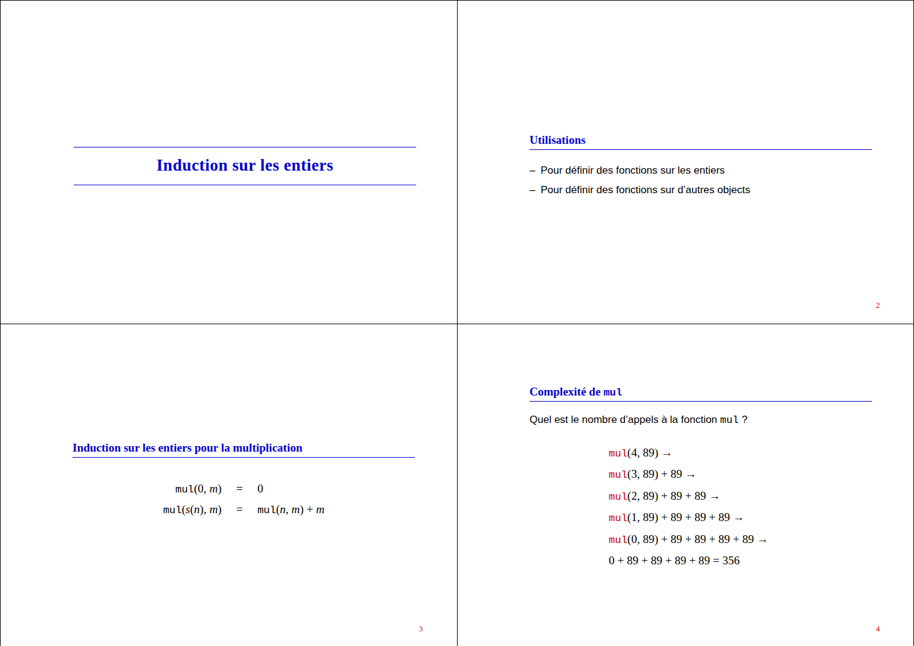Induction sur les entiers
Utilisations
Pour définir des fonctions sur les entiers
Pour définir des fonctions sur d’autres objects
2
Induction sur les entiers pour la multiplication
| mul (0, m ) | = | 0 |
| mul ( s ( n ), m ) | = | mul ( n , m ) + m |
3
Complexité de mul
Quel est le nombre d’appels à la fonction mul ?
mul(4, 89) →
mul(3, 89) + 89 →
mul(2, 89) + 89 + 89 →
mul(1, 89) + 89 + 89 + 89 →
mul(0, 89) + 89 + 89 + 89 + 89 →
0 + 89 + 89 + 89 + 89 = 356
4